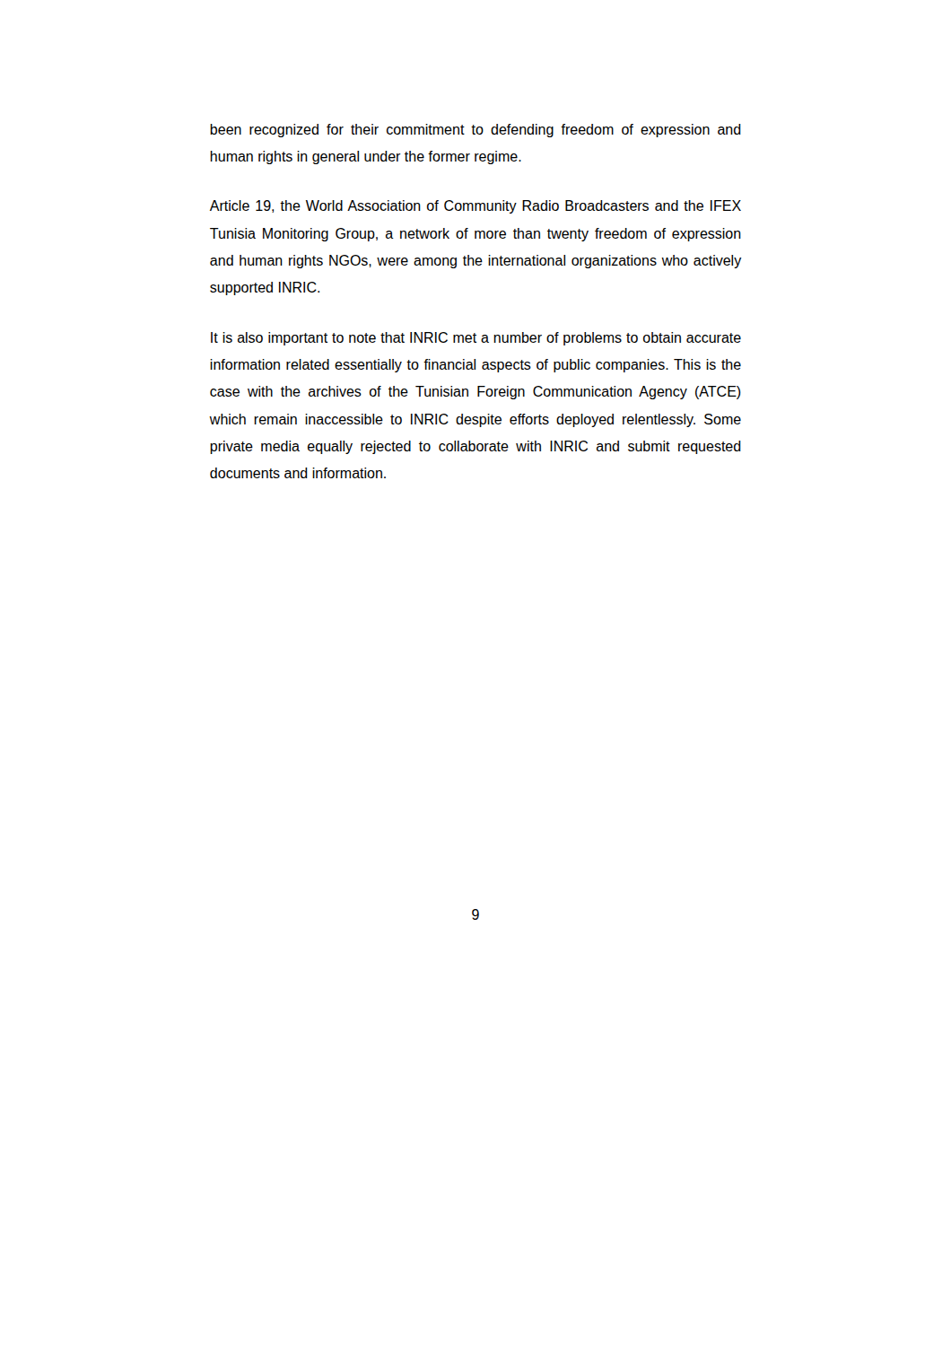been recognized for their commitment to defending freedom of expression and human rights in general under the former regime.
Article 19, the World Association of Community Radio Broadcasters and the IFEX Tunisia Monitoring Group, a network of more than twenty freedom of expression and human rights NGOs, were among the international organizations who actively supported INRIC.
It is also important to note that INRIC met a number of problems to obtain accurate information related essentially to financial aspects of public companies. This is the case with the archives of the Tunisian Foreign Communication Agency (ATCE) which remain inaccessible to INRIC despite efforts deployed relentlessly. Some private media equally rejected to collaborate with INRIC and submit requested documents and information.
9